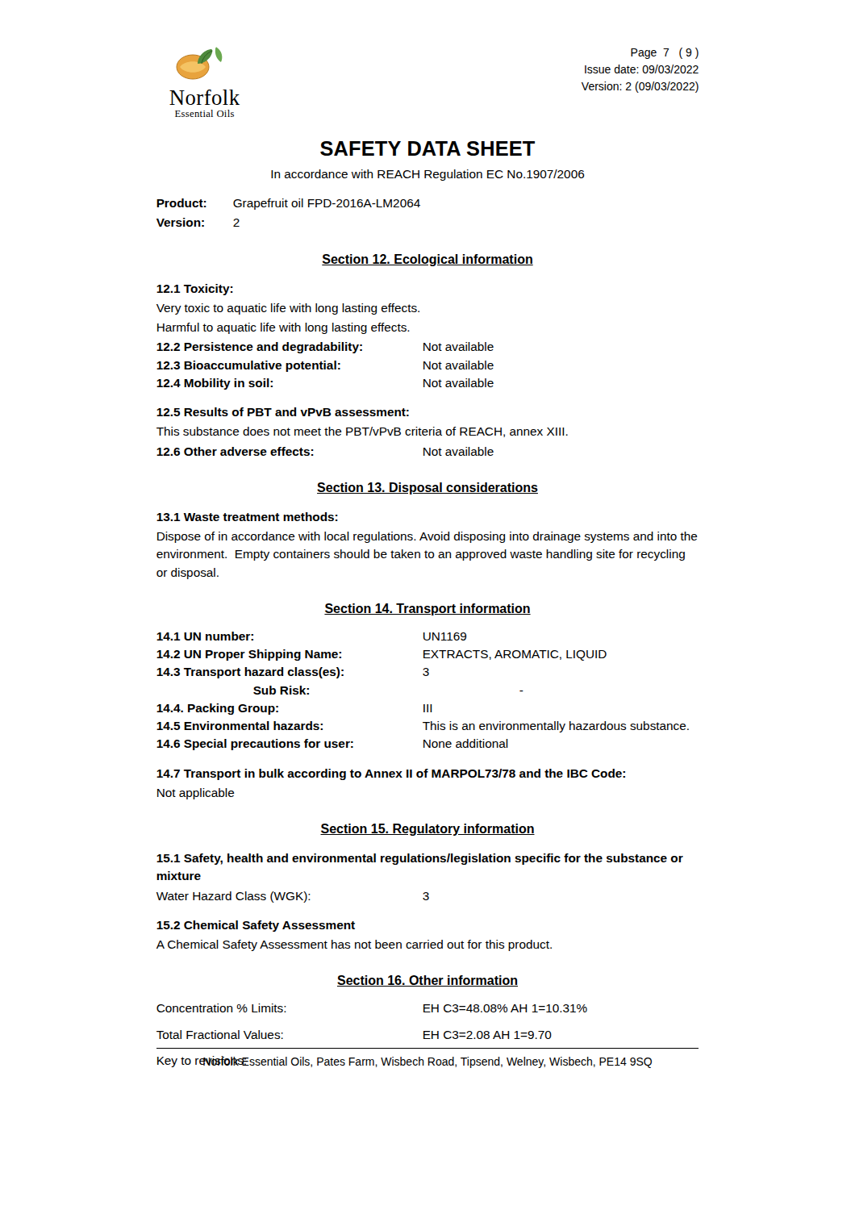Norfolk
Essential Oils
Page 7 ( 9 )
Issue date: 09/03/2022
Version: 2 (09/03/2022)
SAFETY DATA SHEET
In accordance with REACH Regulation EC No.1907/2006
Product:
Grapefruit oil FPD-2016A-LM2064
Version:
2
Section 12. Ecological information
12.1 Toxicity:
Very toxic to aquatic life with long lasting effects.
Harmful to aquatic life with long lasting effects.
12.2 Persistence and degradability:
Not available
12.3 Bioaccumulative potential:
Not available
12.4 Mobility in soil:
Not available
12.5 Results of PBT and vPvB assessment:
This substance does not meet the PBT/vPvB criteria of REACH, annex XIII.
12.6 Other adverse effects:
Not available
Section 13. Disposal considerations
13.1 Waste treatment methods:
Dispose of in accordance with local regulations. Avoid disposing into drainage systems and into the environment. Empty containers should be taken to an approved waste handling site for recycling or disposal.
Section 14. Transport information
14.1 UN number:
UN1169
14.2 UN Proper Shipping Name:
EXTRACTS, AROMATIC, LIQUID
14.3 Transport hazard class(es):
3
Sub Risk:
-
14.4. Packing Group:
III
14.5 Environmental hazards:
This is an environmentally hazardous substance.
14.6 Special precautions for user:
None additional
14.7 Transport in bulk according to Annex II of MARPOL73/78 and the IBC Code:
Not applicable
Section 15. Regulatory information
15.1 Safety, health and environmental regulations/legislation specific for the substance or mixture
Water Hazard Class (WGK):
3
15.2 Chemical Safety Assessment
A Chemical Safety Assessment has not been carried out for this product.
Section 16. Other information
Concentration % Limits:
EH C3=48.08% AH 1=10.31%
Total Fractional Values:
EH C3=2.08 AH 1=9.70
Key to revisions:
Norfolk Essential Oils, Pates Farm, Wisbech Road, Tipsend, Welney, Wisbech, PE14 9SQ